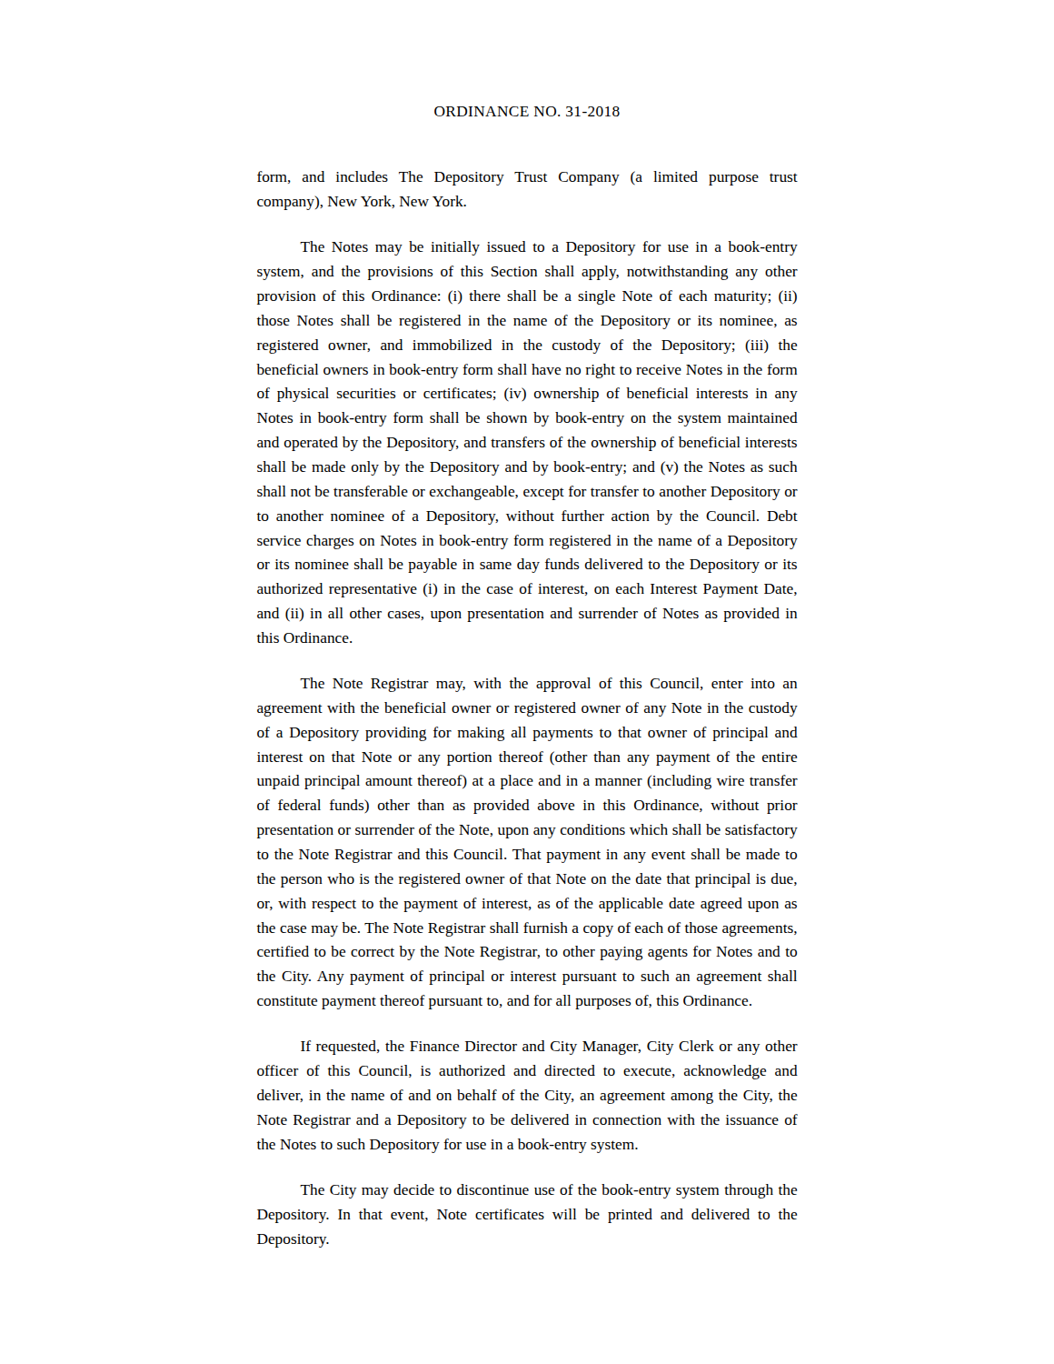ORDINANCE NO. 31-2018
form, and includes The Depository Trust Company (a limited purpose trust company), New York, New York.
The Notes may be initially issued to a Depository for use in a book-entry system, and the provisions of this Section shall apply, notwithstanding any other provision of this Ordinance: (i) there shall be a single Note of each maturity; (ii) those Notes shall be registered in the name of the Depository or its nominee, as registered owner, and immobilized in the custody of the Depository; (iii) the beneficial owners in book-entry form shall have no right to receive Notes in the form of physical securities or certificates; (iv) ownership of beneficial interests in any Notes in book-entry form shall be shown by book-entry on the system maintained and operated by the Depository, and transfers of the ownership of beneficial interests shall be made only by the Depository and by book-entry; and (v) the Notes as such shall not be transferable or exchangeable, except for transfer to another Depository or to another nominee of a Depository, without further action by the Council. Debt service charges on Notes in book-entry form registered in the name of a Depository or its nominee shall be payable in same day funds delivered to the Depository or its authorized representative (i) in the case of interest, on each Interest Payment Date, and (ii) in all other cases, upon presentation and surrender of Notes as provided in this Ordinance.
The Note Registrar may, with the approval of this Council, enter into an agreement with the beneficial owner or registered owner of any Note in the custody of a Depository providing for making all payments to that owner of principal and interest on that Note or any portion thereof (other than any payment of the entire unpaid principal amount thereof) at a place and in a manner (including wire transfer of federal funds) other than as provided above in this Ordinance, without prior presentation or surrender of the Note, upon any conditions which shall be satisfactory to the Note Registrar and this Council. That payment in any event shall be made to the person who is the registered owner of that Note on the date that principal is due, or, with respect to the payment of interest, as of the applicable date agreed upon as the case may be. The Note Registrar shall furnish a copy of each of those agreements, certified to be correct by the Note Registrar, to other paying agents for Notes and to the City. Any payment of principal or interest pursuant to such an agreement shall constitute payment thereof pursuant to, and for all purposes of, this Ordinance.
If requested, the Finance Director and City Manager, City Clerk or any other officer of this Council, is authorized and directed to execute, acknowledge and deliver, in the name of and on behalf of the City, an agreement among the City, the Note Registrar and a Depository to be delivered in connection with the issuance of the Notes to such Depository for use in a book-entry system.
The City may decide to discontinue use of the book-entry system through the Depository. In that event, Note certificates will be printed and delivered to the Depository.